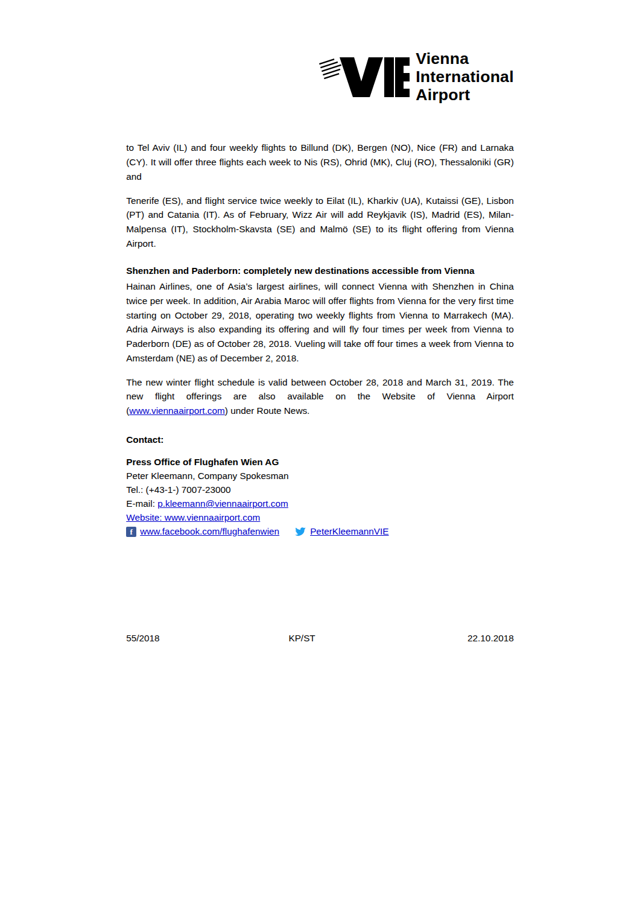Vienna
International
Airport
to Tel Aviv (IL) and four weekly flights to Billund (DK), Bergen (NO), Nice (FR) and Larnaka (CY). It will offer three flights each week to Nis (RS), Ohrid (MK), Cluj (RO), Thessaloniki (GR) and
Tenerife (ES), and flight service twice weekly to Eilat (IL), Kharkiv (UA), Kutaissi (GE), Lisbon (PT) and Catania (IT). As of February, Wizz Air will add Reykjavik (IS), Madrid (ES), Milan-Malpensa (IT), Stockholm-Skavsta (SE) and Malmö (SE) to its flight offering from Vienna Airport.
Shenzhen and Paderborn: completely new destinations accessible from Vienna
Hainan Airlines, one of Asia’s largest airlines, will connect Vienna with Shenzhen in China twice per week. In addition, Air Arabia Maroc will offer flights from Vienna for the very first time starting on October 29, 2018, operating two weekly flights from Vienna to Marrakech (MA). Adria Airways is also expanding its offering and will fly four times per week from Vienna to Paderborn (DE) as of October 28, 2018. Vueling will take off four times a week from Vienna to Amsterdam (NE) as of December 2, 2018.
The new winter flight schedule is valid between October 28, 2018 and March 31, 2019. The new flight offerings are also available on the Website of Vienna Airport (www.viennaairport.com) under Route News.
Contact:
Press Office of Flughafen Wien AG
Peter Kleemann, Company Spokesman
Tel.: (+43-1-) 7007-23000
E-mail: p.kleemann@viennaairport.com
Website: www.viennaairport.com
f www.facebook.com/flughafenwien PeterKleemannVIE
55/2018 KP/ST 22.10.2018